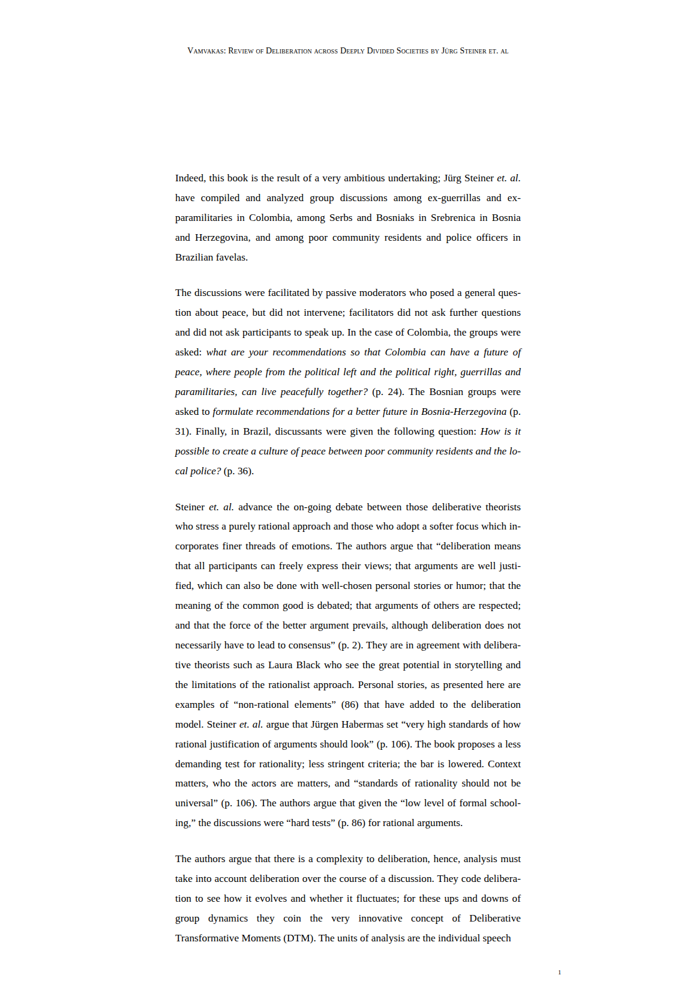Vamvakas: Review of Deliberation across Deeply Divided Societies by Jürg Steiner et. al
Indeed, this book is the result of a very ambitious undertaking; Jürg Steiner et. al. have compiled and analyzed group discussions among ex-guerrillas and ex-paramilitaries in Colombia, among Serbs and Bosniaks in Srebrenica in Bosnia and Herzegovina, and among poor community residents and police officers in Brazilian favelas.
The discussions were facilitated by passive moderators who posed a general question about peace, but did not intervene; facilitators did not ask further questions and did not ask participants to speak up. In the case of Colombia, the groups were asked: what are your recommendations so that Colombia can have a future of peace, where people from the political left and the political right, guerrillas and paramilitaries, can live peacefully together? (p. 24). The Bosnian groups were asked to formulate recommendations for a better future in Bosnia-Herzegovina (p. 31). Finally, in Brazil, discussants were given the following question: How is it possible to create a culture of peace between poor community residents and the local police? (p. 36).
Steiner et. al. advance the on-going debate between those deliberative theorists who stress a purely rational approach and those who adopt a softer focus which incorporates finer threads of emotions. The authors argue that “deliberation means that all participants can freely express their views; that arguments are well justified, which can also be done with well-chosen personal stories or humor; that the meaning of the common good is debated; that arguments of others are respected; and that the force of the better argument prevails, although deliberation does not necessarily have to lead to consensus” (p. 2). They are in agreement with deliberative theorists such as Laura Black who see the great potential in storytelling and the limitations of the rationalist approach. Personal stories, as presented here are examples of “non-rational elements” (86) that have added to the deliberation model. Steiner et. al. argue that Jürgen Habermas set “very high standards of how rational justification of arguments should look” (p. 106). The book proposes a less demanding test for rationality; less stringent criteria; the bar is lowered. Context matters, who the actors are matters, and “standards of rationality should not be universal” (p. 106). The authors argue that given the “low level of formal schooling,” the discussions were “hard tests” (p. 86) for rational arguments.
The authors argue that there is a complexity to deliberation, hence, analysis must take into account deliberation over the course of a discussion. They code deliberation to see how it evolves and whether it fluctuates; for these ups and downs of group dynamics they coin the very innovative concept of Deliberative Transformative Moments (DTM). The units of analysis are the individual speech
1